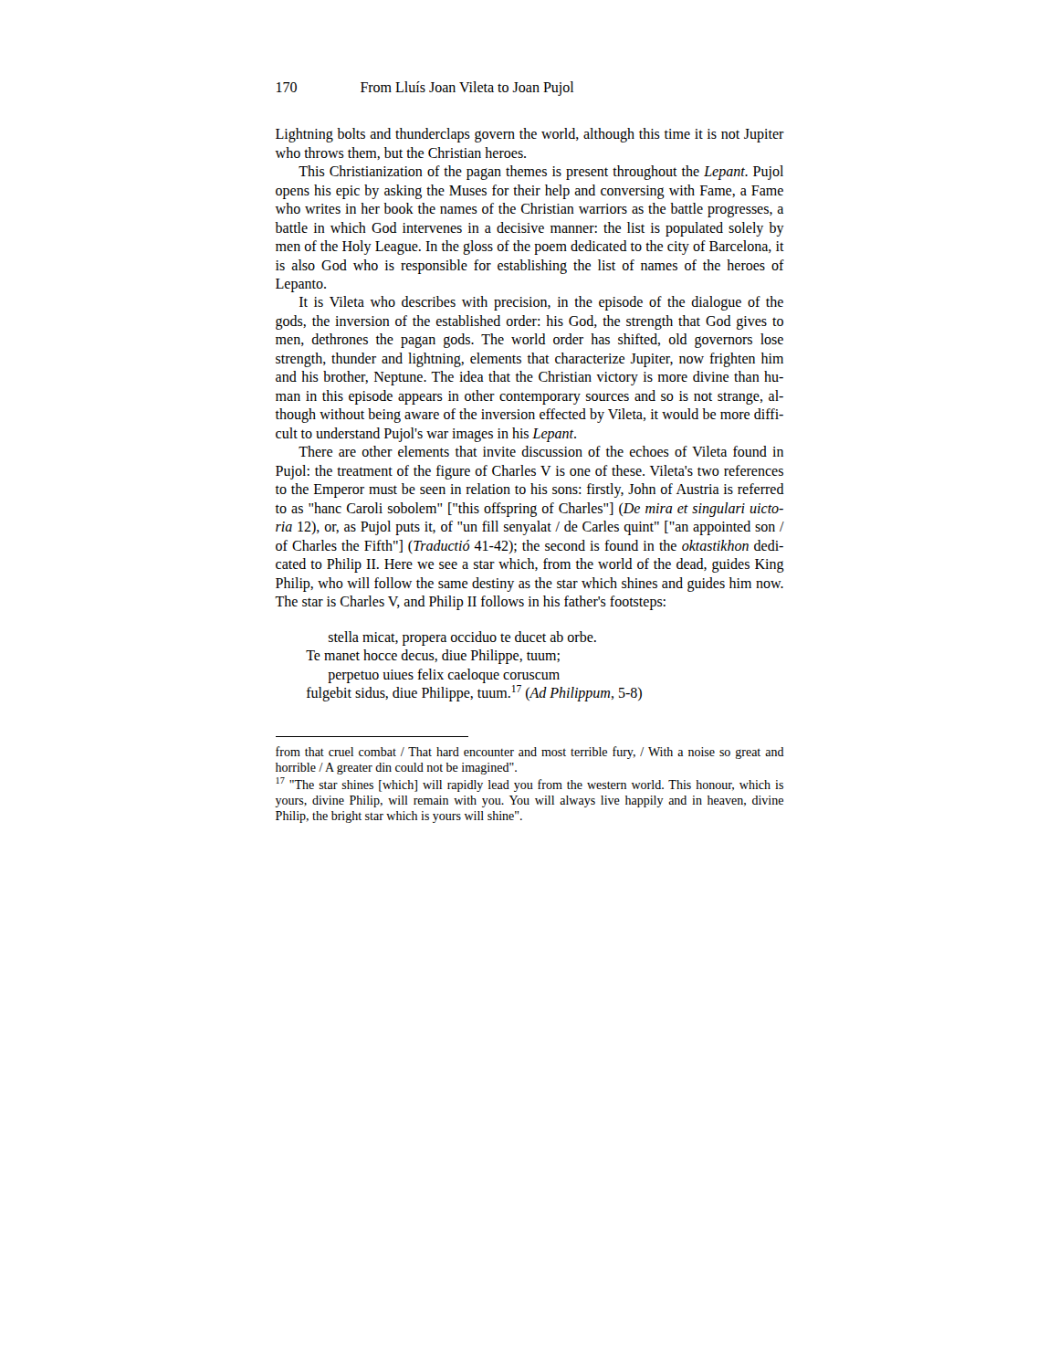170
From Lluís Joan Vileta to Joan Pujol
Lightning bolts and thunderclaps govern the world, although this time it is not Jupiter who throws them, but the Christian heroes.
This Christianization of the pagan themes is present throughout the Lepant. Pujol opens his epic by asking the Muses for their help and conversing with Fame, a Fame who writes in her book the names of the Christian warriors as the battle progresses, a battle in which God intervenes in a decisive manner: the list is populated solely by men of the Holy League. In the gloss of the poem dedicated to the city of Barcelona, it is also God who is responsible for establishing the list of names of the heroes of Lepanto.
It is Vileta who describes with precision, in the episode of the dialogue of the gods, the inversion of the established order: his God, the strength that God gives to men, dethrones the pagan gods. The world order has shifted, old governors lose strength, thunder and lightning, elements that characterize Jupiter, now frighten him and his brother, Neptune. The idea that the Christian victory is more divine than human in this episode appears in other contemporary sources and so is not strange, although without being aware of the inversion effected by Vileta, it would be more difficult to understand Pujol's war images in his Lepant.
There are other elements that invite discussion of the echoes of Vileta found in Pujol: the treatment of the figure of Charles V is one of these. Vileta's two references to the Emperor must be seen in relation to his sons: firstly, John of Austria is referred to as "hanc Caroli sobolem" ["this offspring of Charles"] (De mira et singulari uictoria 12), or, as Pujol puts it, of "un fill senyalat / de Carles quint" ["an appointed son / of Charles the Fifth"] (Traductió 41-42); the second is found in the oktastikhon dedicated to Philip II. Here we see a star which, from the world of the dead, guides King Philip, who will follow the same destiny as the star which shines and guides him now. The star is Charles V, and Philip II follows in his father's footsteps:
stella micat, propera occiduo te ducet ab orbe.
Te manet hocce decus, diue Philippe, tuum;
perpetuo uiues felix caeloque coruscum
fulgebit sidus, diue Philippe, tuum.17 (Ad Philippum, 5-8)
from that cruel combat / That hard encounter and most terrible fury, / With a noise so great and horrible / A greater din could not be imagined".
17 "The star shines [which] will rapidly lead you from the western world. This honour, which is yours, divine Philip, will remain with you. You will always live happily and in heaven, divine Philip, the bright star which is yours will shine".